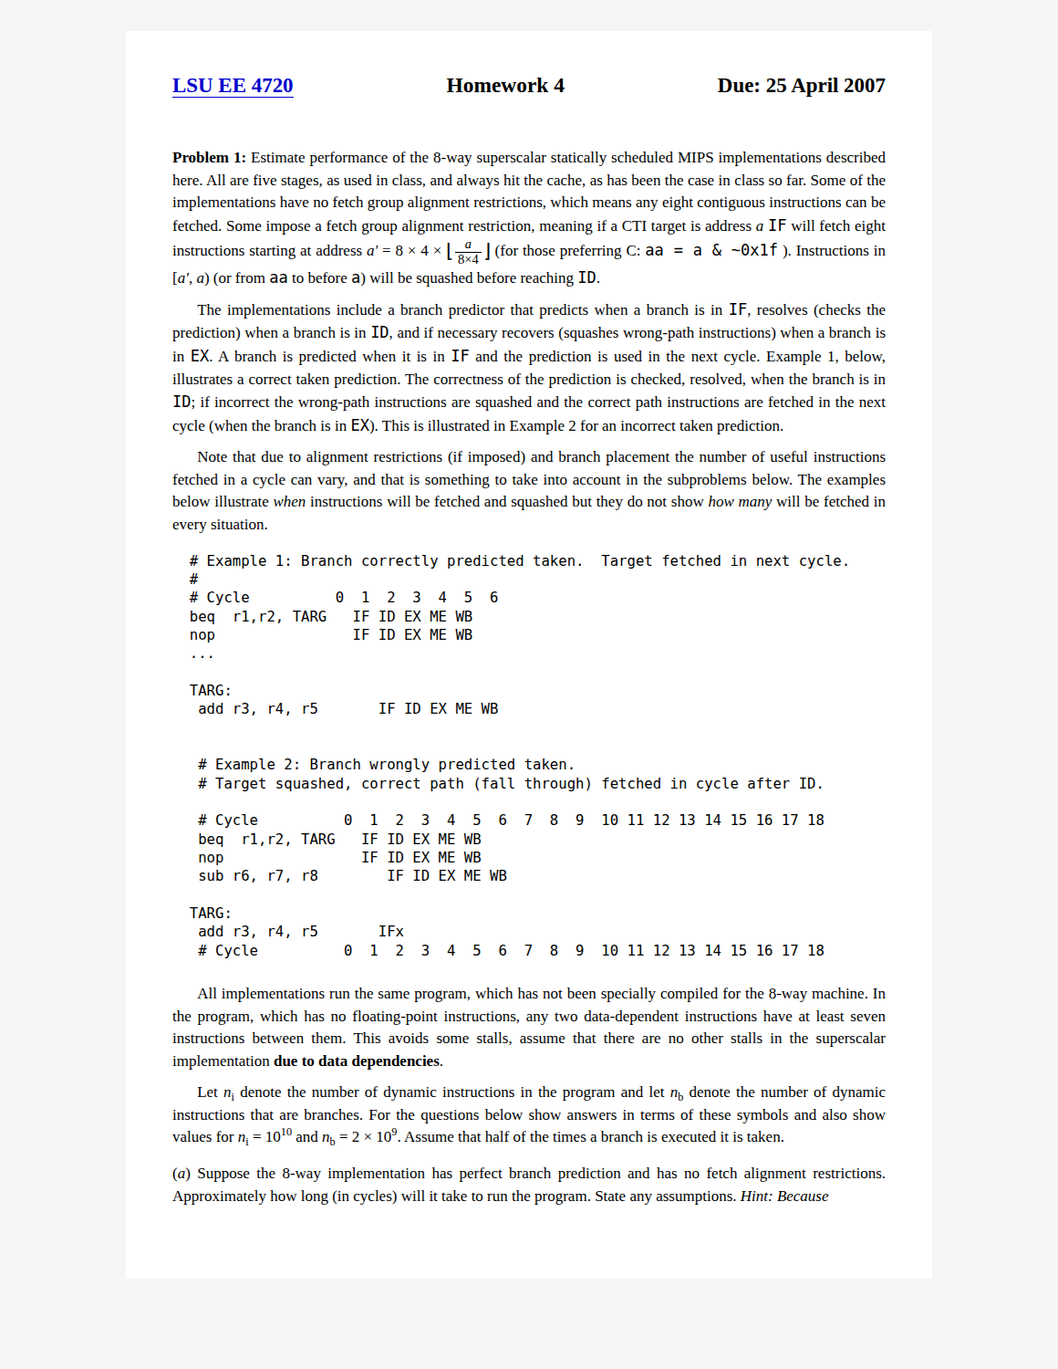LSU EE 4720 Homework 4 Due: 25 April 2007
Problem 1: Estimate performance of the 8-way superscalar statically scheduled MIPS implementations described here. All are five stages, as used in class, and always hit the cache, as has been the case in class so far. Some of the implementations have no fetch group alignment restrictions, which means any eight contiguous instructions can be fetched. Some impose a fetch group alignment restriction, meaning if a CTI target is address a IF will fetch eight instructions starting at address a′ = 8 × 4 × ⌊a 8×4⌋ (for those preferring C: aa = a & ~0x1f ). Instructions in [a′, a) (or from aa to before a) will be squashed before reaching ID.
The implementations include a branch predictor that predicts when a branch is in IF, resolves (checks the prediction) when a branch is in ID, and if necessary recovers (squashes wrong-path instructions) when a branch is in EX. A branch is predicted when it is in IF and the prediction is used in the next cycle. Example 1, below, illustrates a correct taken prediction. The correctness of the prediction is checked, resolved, when the branch is in ID; if incorrect the wrong-path instructions are squashed and the correct path instructions are fetched in the next cycle (when the branch is in EX). This is illustrated in Example 2 for an incorrect taken prediction.
Note that due to alignment restrictions (if imposed) and branch placement the number of useful instructions fetched in a cycle can vary, and that is something to take into account in the subproblems below. The examples below illustrate when instructions will be fetched and squashed but they do not show how many will be fetched in every situation.
# Example 1: Branch correctly predicted taken.  Target fetched in next cycle.
#
# Cycle          0  1  2  3  4  5  6
beq  r1,r2, TARG   IF ID EX ME WB
nop                IF ID EX ME WB
...

TARG:
 add r3, r4, r5       IF ID EX ME WB


 # Example 2: Branch wrongly predicted taken.
 # Target squashed, correct path (fall through) fetched in cycle after ID.

 # Cycle          0  1  2  3  4  5  6  7  8  9  10 11 12 13 14 15 16 17 18
 beq  r1,r2, TARG   IF ID EX ME WB
 nop                IF ID EX ME WB
 sub r6, r7, r8        IF ID EX ME WB

TARG:
 add r3, r4, r5       IFx
 # Cycle          0  1  2  3  4  5  6  7  8  9  10 11 12 13 14 15 16 17 18
All implementations run the same program, which has not been specially compiled for the 8-way machine. In the program, which has no floating-point instructions, any two data-dependent instructions have at least seven instructions between them. This avoids some stalls, assume that there are no other stalls in the superscalar implementation due to data dependencies.
Let ni denote the number of dynamic instructions in the program and let nb denote the number of dynamic instructions that are branches. For the questions below show answers in terms of these symbols and also show values for ni = 1010 and nb = 2 × 109. Assume that half of the times a branch is executed it is taken.
(a) Suppose the 8-way implementation has perfect branch prediction and has no fetch alignment restrictions. Approximately how long (in cycles) will it take to run the program. State any assumptions. Hint: Because